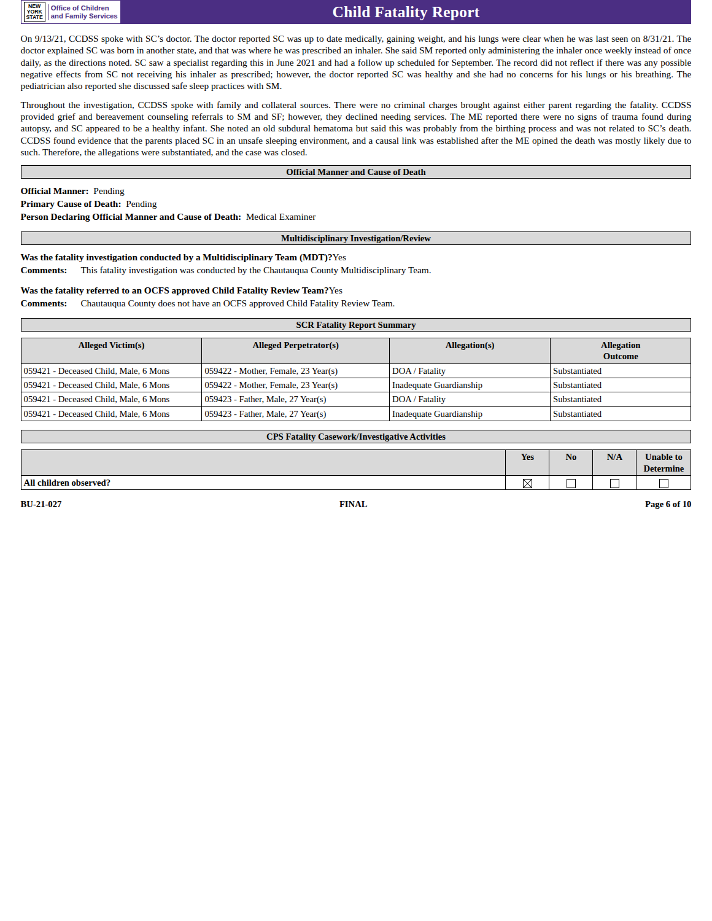NEW
YORK
STATE
Office of Children
and Family Services
Child Fatality Report
On 9/13/21, CCDSS spoke with SC’s doctor. The doctor reported SC was up to date medically, gaining weight, and his lungs were clear when he was last seen on 8/31/21. The doctor explained SC was born in another state, and that was where he was prescribed an inhaler. She said SM reported only administering the inhaler once weekly instead of once daily, as the directions noted. SC saw a specialist regarding this in June 2021 and had a follow up scheduled for September. The record did not reflect if there was any possible negative effects from SC not receiving his inhaler as prescribed; however, the doctor reported SC was healthy and she had no concerns for his lungs or his breathing. The pediatrician also reported she discussed safe sleep practices with SM.
Throughout the investigation, CCDSS spoke with family and collateral sources. There were no criminal charges brought against either parent regarding the fatality. CCDSS provided grief and bereavement counseling referrals to SM and SF; however, they declined needing services. The ME reported there were no signs of trauma found during autopsy, and SC appeared to be a healthy infant. She noted an old subdural hematoma but said this was probably from the birthing process and was not related to SC’s death. CCDSS found evidence that the parents placed SC in an unsafe sleeping environment, and a causal link was established after the ME opined the death was mostly likely due to such. Therefore, the allegations were substantiated, and the case was closed.
Official Manner and Cause of Death
Official Manner: Pending
Primary Cause of Death: Pending
Person Declaring Official Manner and Cause of Death: Medical Examiner
Multidisciplinary Investigation/Review
Was the fatality investigation conducted by a Multidisciplinary Team (MDT)?Yes
Comments: This fatality investigation was conducted by the Chautauqua County Multidisciplinary Team.
Was the fatality referred to an OCFS approved Child Fatality Review Team?Yes
Comments: Chautauqua County does not have an OCFS approved Child Fatality Review Team.
SCR Fatality Report Summary
| Alleged Victim(s) | Alleged Perpetrator(s) | Allegation(s) | Allegation Outcome |
| --- | --- | --- | --- |
| 059421 - Deceased Child, Male, 6 Mons | 059422 - Mother, Female, 23 Year(s) | DOA / Fatality | Substantiated |
| 059421 - Deceased Child, Male, 6 Mons | 059422 - Mother, Female, 23 Year(s) | Inadequate Guardianship | Substantiated |
| 059421 - Deceased Child, Male, 6 Mons | 059423 - Father, Male, 27 Year(s) | DOA / Fatality | Substantiated |
| 059421 - Deceased Child, Male, 6 Mons | 059423 - Father, Male, 27 Year(s) | Inadequate Guardianship | Substantiated |
CPS Fatality Casework/Investigative Activities
| | Yes | No | N/A | Unable to Determine |
| --- | --- | --- | --- | --- |
| All children observed? | | | | |
BU-21-027
FINAL
Page 6 of 10